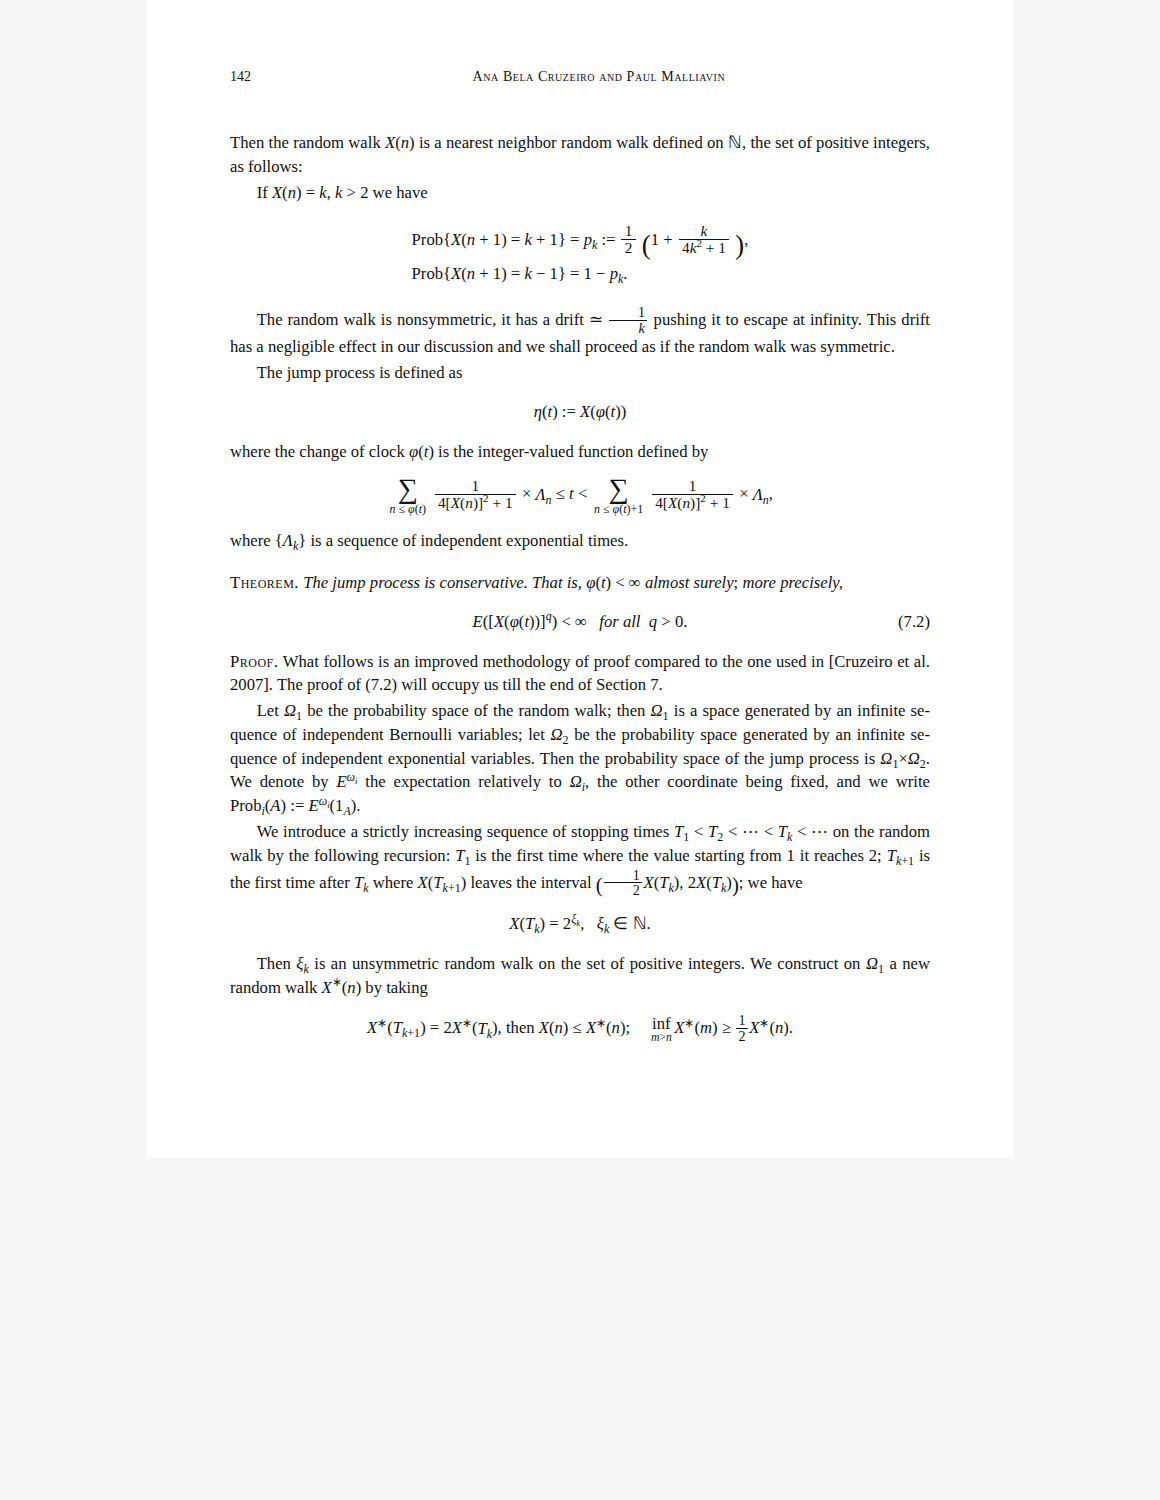142 Ana Bela Cruzeiro and Paul Malliavin
Then the random walk X(n) is a nearest neighbor random walk defined on ℕ, the set of positive integers, as follows:
If X(n) = k, k > 2 we have
Prob{X(n + 1) = k + 1} = pk := 12 (1 + k 4k2 + 1 ),
Prob{X(n + 1) = k − 1} = 1 − pk.
The random walk is nonsymmetric, it has a drift ≃ 1 k pushing it to escape at infinity. This drift has a negligible effect in our discussion and we shall proceed as if the random walk was symmetric.
The jump process is defined as
η(t) := X(φ(t))
where the change of clock φ(t) is the integer-valued function defined by
∑n ≤ φ(t) 14[X(n)]2 + 1 × Λn ≤ t < ∑n ≤ φ(t)+1 14[X(n)]2 + 1 × Λn,
where {Λk} is a sequence of independent exponential times.
Theorem. The jump process is conservative. That is, φ(t) < ∞ almost surely; more precisely,
E([X(φ(t))]q) < ∞ for all q > 0. (7.2)
Proof. What follows is an improved methodology of proof compared to the one used in [Cruzeiro et al. 2007]. The proof of (7.2) will occupy us till the end of Section 7.
Let Ω1 be the probability space of the random walk; then Ω1 is a space generated by an infinite sequence of independent Bernoulli variables; let Ω2 be the probability space generated by an infinite sequence of independent exponential variables. Then the probability space of the jump process is Ω1×Ω2. We denote by Eωi the expectation relatively to Ωi, the other coordinate being fixed, and we write Probi(A) := Eωi(1A).
We introduce a strictly increasing sequence of stopping times T1 < T2 < ⋯ < Tk < ⋯ on the random walk by the following recursion: T1 is the first time where the value starting from 1 it reaches 2; Tk+1 is the first time after Tk where X(Tk+1) leaves the interval (12 X(Tk), 2X(Tk)); we have
X(Tk) = 2ξk, ξk ∈ ℕ.
Then ξk is an unsymmetric random walk on the set of positive integers. We construct on Ω1 a new random walk X∗(n) by taking
X∗(Tk+1) = 2X∗(Tk), then X(n) ≤ X∗(n); inf m>n X∗(m) ≥ 12 X∗(n).